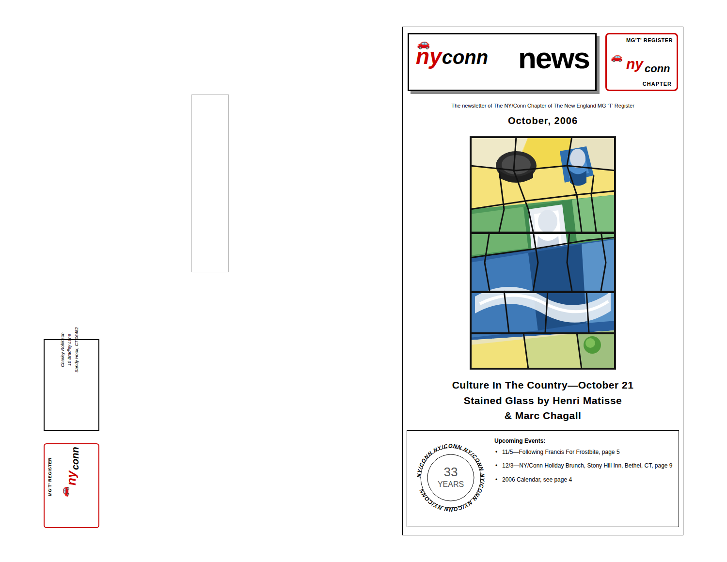Charley Robinson
10 Bradley Lane
Sandy Hook, CT 06482
MG'T' REGISTER 🚗 ny conn CHAPTER
🚗 nyconn news
MG'T' REGISTER 🚗 ny conn CHAPTER
The newsletter of The NY/Conn Chapter of The New England MG ‘T’ Register
October, 2006
Culture In The Country—October 21 Stained Glass by Henri Matisse & Marc Chagall
NY/CONN NY/CONN NY/CONN NY/CONN NY/CONN NY/CONN 33 YEARS
Upcoming Events:
11/5—Following Francis For Frostbite, page 5
12/3—NY/Conn Holiday Brunch, Stony Hill Inn, Bethel, CT, page 9
2006 Calendar, see page 4